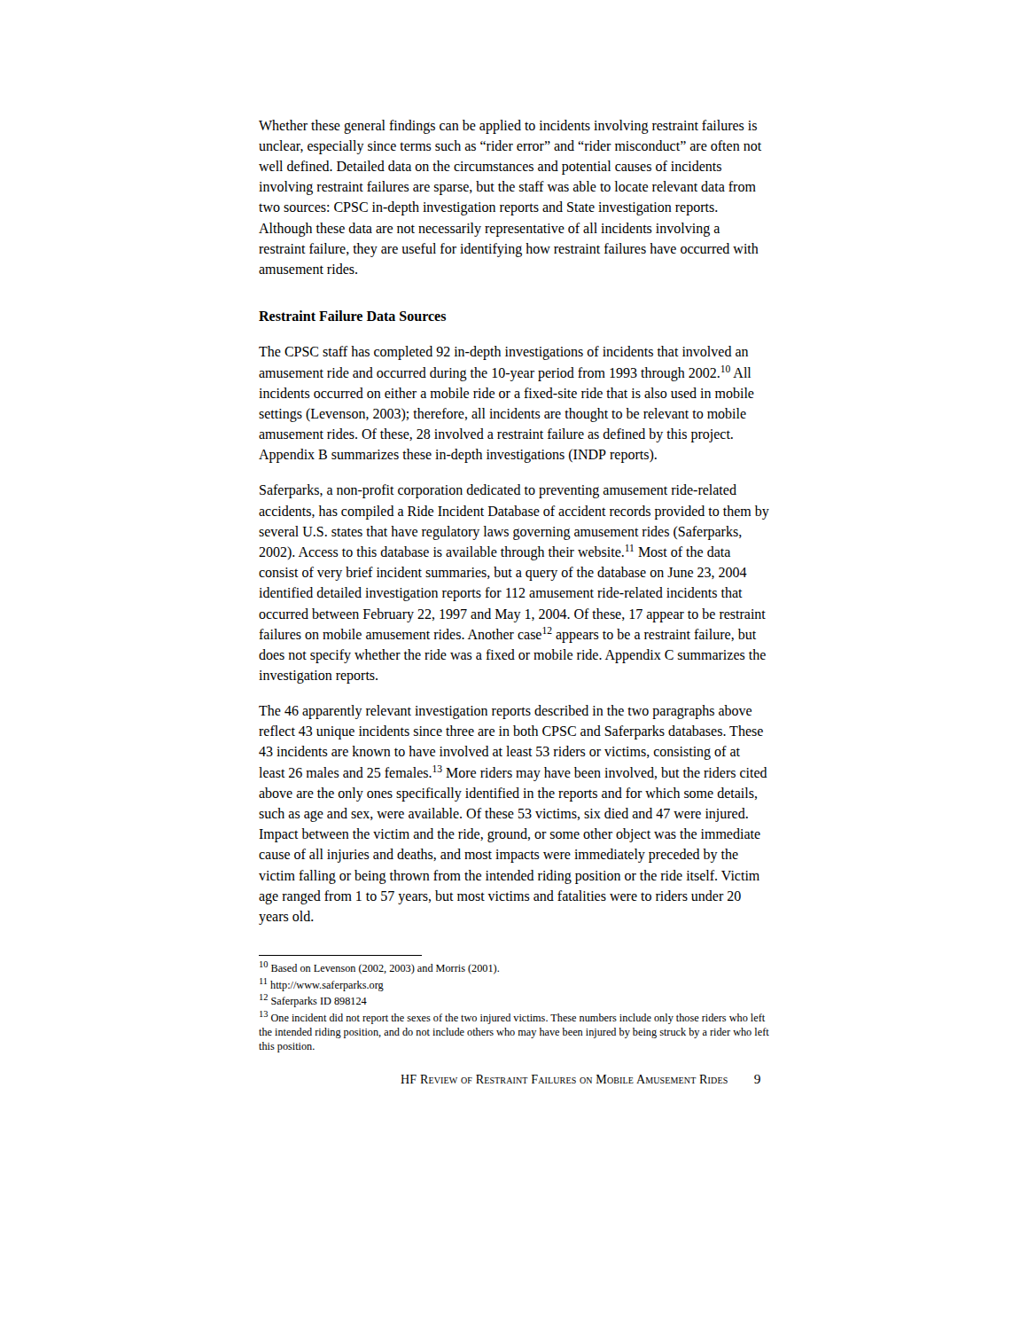Whether these general findings can be applied to incidents involving restraint failures is unclear, especially since terms such as “rider error” and “rider misconduct” are often not well defined. Detailed data on the circumstances and potential causes of incidents involving restraint failures are sparse, but the staff was able to locate relevant data from two sources: CPSC in-depth investigation reports and State investigation reports. Although these data are not necessarily representative of all incidents involving a restraint failure, they are useful for identifying how restraint failures have occurred with amusement rides.
Restraint Failure Data Sources
The CPSC staff has completed 92 in-depth investigations of incidents that involved an amusement ride and occurred during the 10-year period from 1993 through 2002.10 All incidents occurred on either a mobile ride or a fixed-site ride that is also used in mobile settings (Levenson, 2003); therefore, all incidents are thought to be relevant to mobile amusement rides. Of these, 28 involved a restraint failure as defined by this project. Appendix B summarizes these in-depth investigations (INDP reports).
Saferparks, a non-profit corporation dedicated to preventing amusement ride-related accidents, has compiled a Ride Incident Database of accident records provided to them by several U.S. states that have regulatory laws governing amusement rides (Saferparks, 2002). Access to this database is available through their website.11 Most of the data consist of very brief incident summaries, but a query of the database on June 23, 2004 identified detailed investigation reports for 112 amusement ride-related incidents that occurred between February 22, 1997 and May 1, 2004. Of these, 17 appear to be restraint failures on mobile amusement rides. Another case12 appears to be a restraint failure, but does not specify whether the ride was a fixed or mobile ride. Appendix C summarizes the investigation reports.
The 46 apparently relevant investigation reports described in the two paragraphs above reflect 43 unique incidents since three are in both CPSC and Saferparks databases. These 43 incidents are known to have involved at least 53 riders or victims, consisting of at least 26 males and 25 females.13 More riders may have been involved, but the riders cited above are the only ones specifically identified in the reports and for which some details, such as age and sex, were available. Of these 53 victims, six died and 47 were injured. Impact between the victim and the ride, ground, or some other object was the immediate cause of all injuries and deaths, and most impacts were immediately preceded by the victim falling or being thrown from the intended riding position or the ride itself. Victim age ranged from 1 to 57 years, but most victims and fatalities were to riders under 20 years old.
10 Based on Levenson (2002, 2003) and Morris (2001).
11 http://www.saferparks.org
12 Saferparks ID 898124
13 One incident did not report the sexes of the two injured victims. These numbers include only those riders who left the intended riding position, and do not include others who may have been injured by being struck by a rider who left this position.
HF Review of Restraint Failures on Mobile Amusement Rides 9